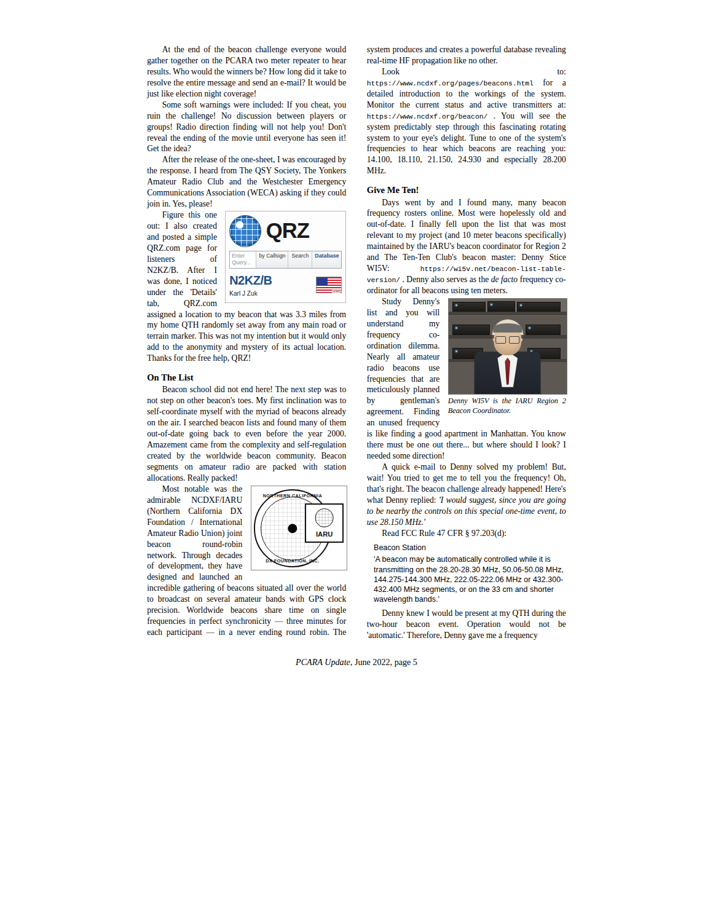At the end of the beacon challenge everyone would gather together on the PCARA two meter repeater to hear results. Who would the winners be? How long did it take to resolve the entire message and send an e-mail? It would be just like election night coverage!
Some soft warnings were included: If you cheat, you ruin the challenge! No discussion between players or groups! Radio direction finding will not help you! Don't reveal the ending of the movie until everyone has seen it! Get the idea?
After the release of the one-sheet, I was encouraged by the response. I heard from The QSY Society, The Yonkers Amateur Radio Club and the Westchester Emergency Communications Association (WECA) asking if they could join in. Yes, please!
QRZ
Enter Query...
by Callsign
Search
Database
N2KZ/B
Karl J Zuk
USA
Figure this one out: I also created and posted a simple QRZ.com page for listeners of N2KZ/B. After I was done, I noticed under the 'Details' tab, QRZ.com assigned a location to my beacon that was 3.3 miles from my home QTH randomly set away from any main road or terrain marker. This was not my intention but it would only add to the anonymity and mystery of its actual location. Thanks for the free help, QRZ!
On The List
Beacon school did not end here! The next step was to not step on other beacon's toes. My first inclination was to self-coordinate myself with the myriad of beacons already on the air. I searched beacon lists and found many of them out-of-date going back to even before the year 2000. Amazement came from the complexity and self-regulation created by the worldwide beacon community. Beacon segments on amateur radio are packed with station allocations. Really packed!
NORTHERN CALIFORNIA
DX FOUNDATION, INC.
IARU
Most notable was the admirable NCDXF/IARU (Northern California DX Foundation / International Amateur Radio Union) joint beacon round-robin network. Through decades of development, they have designed and launched an incredible gathering of beacons situated all over the world to broadcast on several amateur bands with GPS clock precision. Worldwide beacons share time on single frequencies in perfect synchronicity — three minutes for each participant — in a never ending round robin. The system produces and creates a powerful database revealing real-time HF propagation like no other.
Look to: https://www.ncdxf.org/pages/beacons.html for a detailed introduction to the workings of the system. Monitor the current status and active transmitters at: https://www.ncdxf.org/beacon/ . You will see the system predictably step through this fascinating rotating system to your eye's delight. Tune to one of the system's frequencies to hear which beacons are reaching you: 14.100, 18.110, 21.150, 24.930 and especially 28.200 MHz.
Give Me Ten!
Days went by and I found many, many beacon frequency rosters online. Most were hopelessly old and out-of-date. I finally fell upon the list that was most relevant to my project (and 10 meter beacons specifically) maintained by the IARU's beacon coordinator for Region 2 and The Ten-Ten Club's beacon master: Denny Stice WI5V: https://wi5v.net/beacon-list-table-version/ . Denny also serves as the de facto frequency co-ordinator for all beacons using ten meters.
Denny WI5V is the IARU Region 2 Beacon Coordinator.
Study Denny's list and you will understand my frequency co-ordination dilemma. Nearly all amateur radio beacons use frequencies that are meticulously planned by gentleman's agreement. Finding an unused frequency is like finding a good apartment in Manhattan. You know there must be one out there... but where should I look? I needed some direction!
A quick e-mail to Denny solved my problem! But, wait! You tried to get me to tell you the frequency! Oh, that's right. The beacon challenge already happened! Here's what Denny replied: 'I would suggest, since you are going to be nearby the controls on this special one-time event, to use 28.150 MHz.'
Read FCC Rule 47 CFR § 97.203(d):
Beacon Station
'A beacon may be automatically controlled while it is transmitting on the 28.20-28.30 MHz, 50.06-50.08 MHz, 144.275-144.300 MHz, 222.05-222.06 MHz or 432.300-432.400 MHz segments, or on the 33 cm and shorter wavelength bands.'
Denny knew I would be present at my QTH during the two-hour beacon event. Operation would not be 'automatic.' Therefore, Denny gave me a frequency
PCARA Update, June 2022, page 5